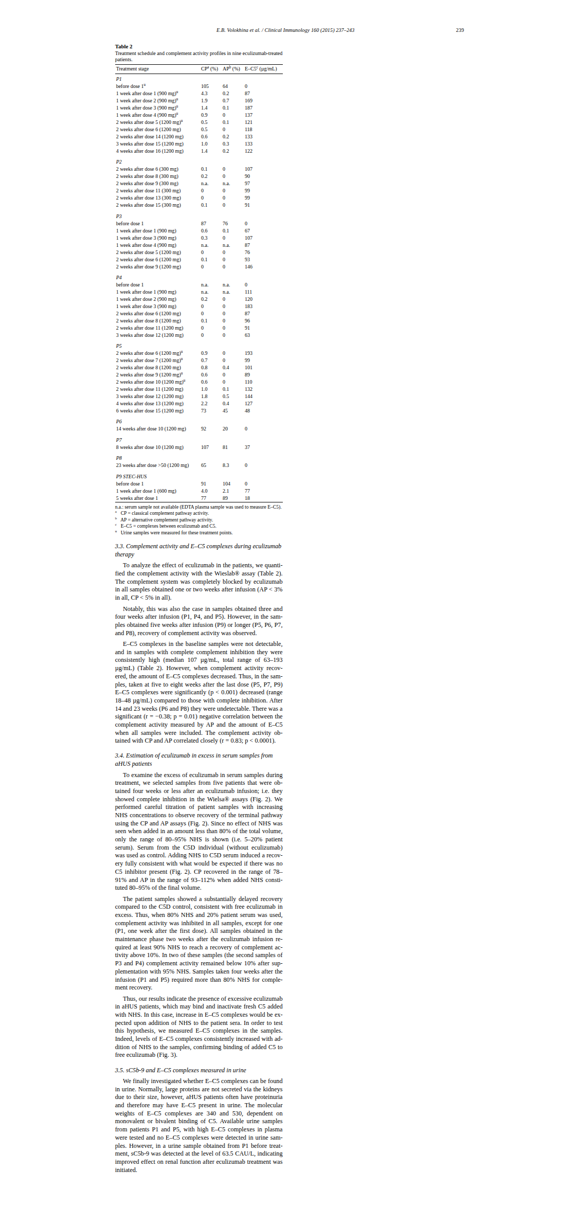239 E.B. Volokhina et al. / Clinical Immunology 160 (2015) 237–243
Table 2
Treatment schedule and complement activity profiles in nine eculizumab-treated patients.
| Treatment stage | CP a (%) | AP b (%) | E–C5 c (µg/mL) |
| --- | --- | --- | --- |
| P1 |
| before dose 1 u | 105 | 64 | 0 |
| 1 week after dose 1 (900 mg) u | 4.3 | 0.2 | 87 |
| 1 week after dose 2 (900 mg) u | 1.9 | 0.7 | 169 |
| 1 week after dose 3 (900 mg) u | 1.4 | 0.1 | 187 |
| 1 week after dose 4 (900 mg) u | 0.9 | 0 | 137 |
| 2 weeks after dose 5 (1200 mg) u | 0.5 | 0.1 | 121 |
| 2 weeks after dose 6 (1200 mg) | 0.5 | 0 | 118 |
| 2 weeks after dose 14 (1200 mg) | 0.6 | 0.2 | 133 |
| 3 weeks after dose 15 (1200 mg) | 1.0 | 0.3 | 133 |
| 4 weeks after dose 16 (1200 mg) | 1.4 | 0.2 | 122 |
| P2 |
| 2 weeks after dose 6 (300 mg) | 0.1 | 0 | 107 |
| 2 weeks after dose 8 (300 mg) | 0.2 | 0 | 90 |
| 2 weeks after dose 9 (300 mg) | n.a. | n.a. | 97 |
| 2 weeks after dose 11 (300 mg) | 0 | 0 | 99 |
| 2 weeks after dose 13 (300 mg) | 0 | 0 | 99 |
| 2 weeks after dose 15 (300 mg) | 0.1 | 0 | 91 |
| P3 |
| before dose 1 | 87 | 76 | 0 |
| 1 week after dose 1 (900 mg) | 0.6 | 0.1 | 67 |
| 1 week after dose 3 (900 mg) | 0.3 | 0 | 107 |
| 1 week after dose 4 (900 mg) | n.a. | n.a. | 87 |
| 2 weeks after dose 5 (1200 mg) | 0 | 0 | 76 |
| 2 weeks after dose 6 (1200 mg) | 0.1 | 0 | 93 |
| 2 weeks after dose 9 (1200 mg) | 0 | 0 | 146 |
| P4 |
| before dose 1 | n.a. | n.a. | 0 |
| 1 week after dose 1 (900 mg) | n.a. | n.a. | 111 |
| 1 week after dose 2 (900 mg) | 0.2 | 0 | 120 |
| 1 week after dose 3 (900 mg) | 0 | 0 | 183 |
| 2 weeks after dose 6 (1200 mg) | 0 | 0 | 87 |
| 2 weeks after dose 8 (1200 mg) | 0.1 | 0 | 96 |
| 2 weeks after dose 11 (1200 mg) | 0 | 0 | 91 |
| 3 weeks after dose 12 (1200 mg) | 0 | 0 | 63 |
| P5 |
| 2 weeks after dose 6 (1200 mg) u | 0.9 | 0 | 193 |
| 2 weeks after dose 7 (1200 mg) u | 0.7 | 0 | 99 |
| 2 weeks after dose 8 (1200 mg) | 0.8 | 0.4 | 101 |
| 2 weeks after dose 9 (1200 mg) u | 0.6 | 0 | 89 |
| 2 weeks after dose 10 (1200 mg) u | 0.6 | 0 | 110 |
| 2 weeks after dose 11 (1200 mg) | 1.0 | 0.1 | 132 |
| 3 weeks after dose 12 (1200 mg) | 1.8 | 0.5 | 144 |
| 4 weeks after dose 13 (1200 mg) | 2.2 | 0.4 | 127 |
| 6 weeks after dose 15 (1200 mg) | 73 | 45 | 48 |
| P6 |
| 14 weeks after dose 10 (1200 mg) | 92 | 20 | 0 |
| P7 |
| 8 weeks after dose 10 (1200 mg) | 107 | 81 | 37 |
| P8 |
| 23 weeks after dose >50 (1200 mg) | 65 | 8.3 | 0 |
| P9 STEC-HUS |
| before dose 1 | 91 | 104 | 0 |
| 1 week after dose 1 (600 mg) | 4.0 | 2.1 | 77 |
| 5 weeks after dose 1 | 77 | 89 | 18 |
n.a.: serum sample not available (EDTA plasma sample was used to measure E–C5).
a CP = classical complement pathway activity.
b AP = alternative complement pathway activity.
c E–C5 = complexes between eculizumab and C5.
u Urine samples were measured for these treatment points.
3.3. Complement activity and E–C5 complexes during eculizumab therapy
To analyze the effect of eculizumab in the patients, we quantified the complement activity with the Wieslab® assay (Table 2). The complement system was completely blocked by eculizumab in all samples obtained one or two weeks after infusion (AP < 3% in all, CP < 5% in all).
Notably, this was also the case in samples obtained three and four weeks after infusion (P1, P4, and P5). However, in the samples obtained five weeks after infusion (P9) or longer (P5, P6, P7, and P8), recovery of complement activity was observed.
E–C5 complexes in the baseline samples were not detectable, and in samples with complete complement inhibition they were consistently high (median 107 µg/mL, total range of 63–193 µg/mL) (Table 2). However, when complement activity recovered, the amount of E–C5 complexes decreased. Thus, in the samples, taken at five to eight weeks after the last dose (P5, P7, P9) E–C5 complexes were significantly (p < 0.001) decreased (range 18–48 µg/mL) compared to those with complete inhibition. After 14 and 23 weeks (P6 and P8) they were undetectable. There was a significant (r = −0.38; p = 0.01) negative correlation between the complement activity measured by AP and the amount of E–C5 when all samples were included. The complement activity obtained with CP and AP correlated closely (r = 0.83; p < 0.0001).
3.4. Estimation of eculizumab in excess in serum samples from aHUS patients
To examine the excess of eculizumab in serum samples during treatment, we selected samples from five patients that were obtained four weeks or less after an eculizumab infusion; i.e. they showed complete inhibition in the Wielsa® assays (Fig. 2). We performed careful titration of patient samples with increasing NHS concentrations to observe recovery of the terminal pathway using the CP and AP assays (Fig. 2). Since no effect of NHS was seen when added in an amount less than 80% of the total volume, only the range of 80–95% NHS is shown (i.e. 5–20% patient serum). Serum from the C5D individual (without eculizumab) was used as control. Adding NHS to C5D serum induced a recovery fully consistent with what would be expected if there was no C5 inhibitor present (Fig. 2). CP recovered in the range of 78–91% and AP in the range of 93–112% when added NHS constituted 80–95% of the final volume.
The patient samples showed a substantially delayed recovery compared to the C5D control, consistent with free eculizumab in excess. Thus, when 80% NHS and 20% patient serum was used, complement activity was inhibited in all samples, except for one (P1, one week after the first dose). All samples obtained in the maintenance phase two weeks after the eculizumab infusion required at least 90% NHS to reach a recovery of complement activity above 10%. In two of these samples (the second samples of P3 and P4) complement activity remained below 10% after supplementation with 95% NHS. Samples taken four weeks after the infusion (P1 and P5) required more than 80% NHS for complement recovery.
Thus, our results indicate the presence of excessive eculizumab in aHUS patients, which may bind and inactivate fresh C5 added with NHS. In this case, increase in E–C5 complexes would be expected upon addition of NHS to the patient sera. In order to test this hypothesis, we measured E–C5 complexes in the samples. Indeed, levels of E–C5 complexes consistently increased with addition of NHS to the samples, confirming binding of added C5 to free eculizumab (Fig. 3).
3.5. sC5b-9 and E–C5 complexes measured in urine
We finally investigated whether E–C5 complexes can be found in urine. Normally, large proteins are not secreted via the kidneys due to their size, however, aHUS patients often have proteinuria and therefore may have E–C5 present in urine. The molecular weights of E–C5 complexes are 340 and 530, dependent on monovalent or bivalent binding of C5. Available urine samples from patients P1 and P5, with high E–C5 complexes in plasma were tested and no E–C5 complexes were detected in urine samples. However, in a urine sample obtained from P1 before treatment, sC5b-9 was detected at the level of 63.5 CAU/L, indicating improved effect on renal function after eculizumab treatment was initiated.